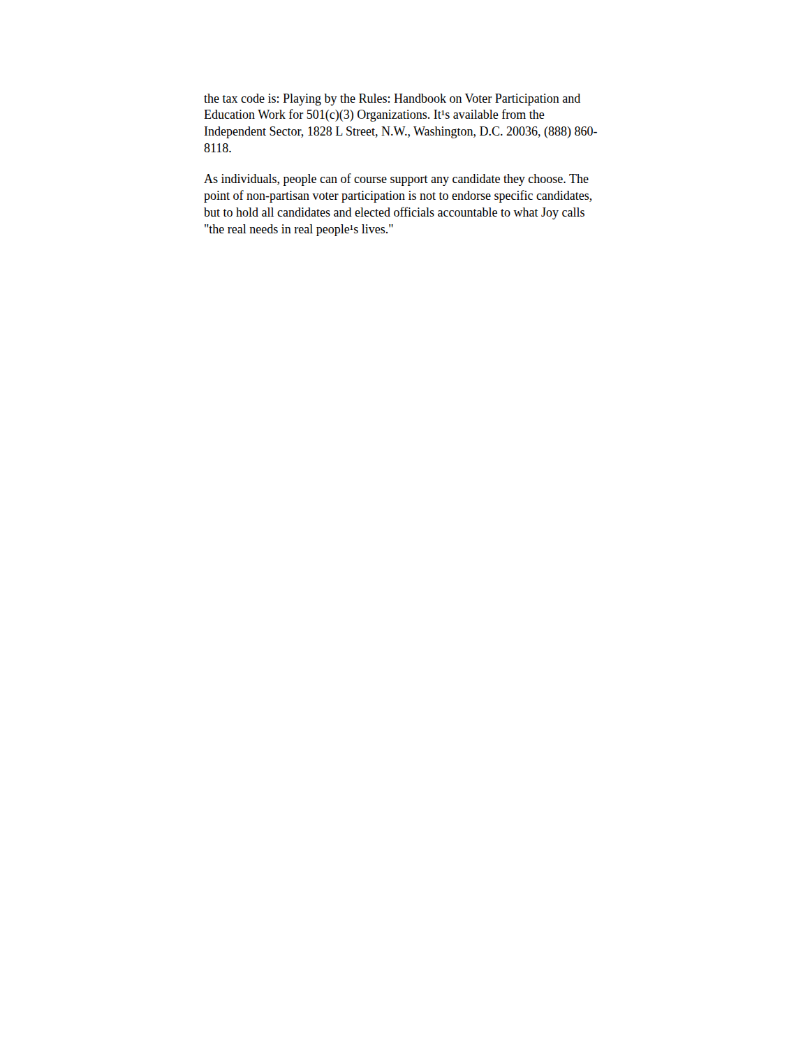the tax code is: Playing by the Rules: Handbook on Voter Participation and Education Work for 501(c)(3) Organizations. It¹s available from the Independent Sector, 1828 L Street, N.W., Washington, D.C. 20036, (888) 860-8118.
As individuals, people can of course support any candidate they choose. The point of non-partisan voter participation is not to endorse specific candidates, but to hold all candidates and elected officials accountable to what Joy calls "the real needs in real people¹s lives."